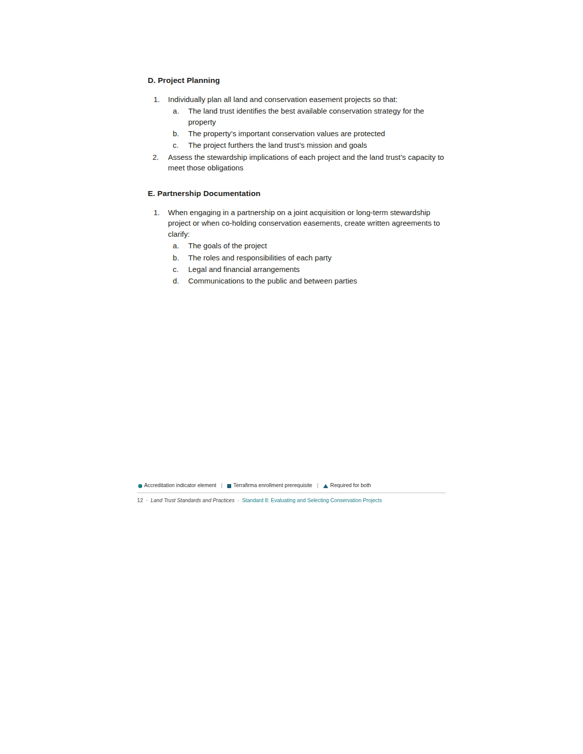D. Project Planning
1. Individually plan all land and conservation easement projects so that:
a. The land trust identifies the best available conservation strategy for the property
b. The property’s important conservation values are protected
c. The project furthers the land trust’s mission and goals
2. Assess the stewardship implications of each project and the land trust’s capacity to meet those obligations
E. Partnership Documentation
1. When engaging in a partnership on a joint acquisition or long-term stewardship project or when co-holding conservation easements, create written agreements to clarify:
a. The goals of the project
b. The roles and responsibilities of each party
c. Legal and financial arrangements
d. Communications to the public and between parties
Accreditation indicator element | Terrafirma enrollment prerequisite | Required for both
12 · Land Trust Standards and Practices · Standard 8: Evaluating and Selecting Conservation Projects